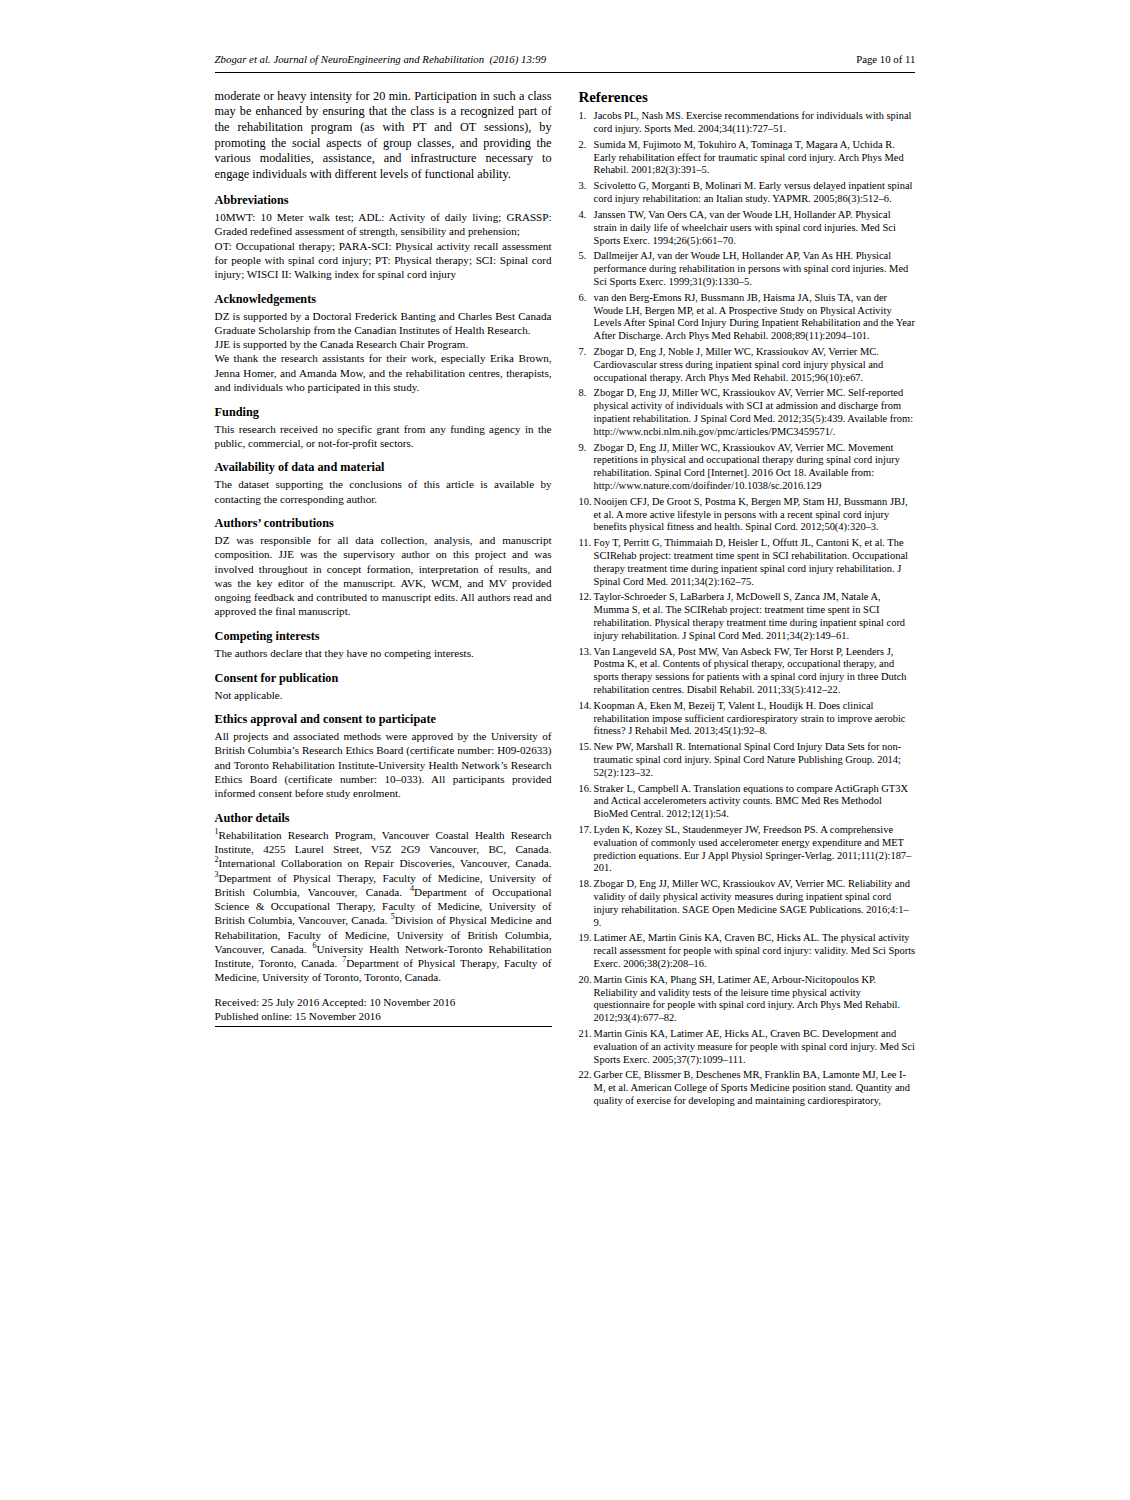Zbogar et al. Journal of NeuroEngineering and Rehabilitation (2016) 13:99
Page 10 of 11
moderate or heavy intensity for 20 min. Participation in such a class may be enhanced by ensuring that the class is a recognized part of the rehabilitation program (as with PT and OT sessions), by promoting the social aspects of group classes, and providing the various modalities, assistance, and infrastructure necessary to engage individuals with different levels of functional ability.
Abbreviations
10MWT: 10 Meter walk test; ADL: Activity of daily living; GRASSP: Graded redefined assessment of strength, sensibility and prehension;
OT: Occupational therapy; PARA-SCI: Physical activity recall assessment for people with spinal cord injury; PT: Physical therapy; SCI: Spinal cord injury; WISCI II: Walking index for spinal cord injury
Acknowledgements
DZ is supported by a Doctoral Frederick Banting and Charles Best Canada Graduate Scholarship from the Canadian Institutes of Health Research.
JJE is supported by the Canada Research Chair Program.
We thank the research assistants for their work, especially Erika Brown, Jenna Homer, and Amanda Mow, and the rehabilitation centres, therapists, and individuals who participated in this study.
Funding
This research received no specific grant from any funding agency in the public, commercial, or not-for-profit sectors.
Availability of data and material
The dataset supporting the conclusions of this article is available by contacting the corresponding author.
Authors’ contributions
DZ was responsible for all data collection, analysis, and manuscript composition. JJE was the supervisory author on this project and was involved throughout in concept formation, interpretation of results, and was the key editor of the manuscript. AVK, WCM, and MV provided ongoing feedback and contributed to manuscript edits. All authors read and approved the final manuscript.
Competing interests
The authors declare that they have no competing interests.
Consent for publication
Not applicable.
Ethics approval and consent to participate
All projects and associated methods were approved by the University of British Columbia’s Research Ethics Board (certificate number: H09-02633) and Toronto Rehabilitation Institute-University Health Network’s Research Ethics Board (certificate number: 10–033). All participants provided informed consent before study enrolment.
Author details
1Rehabilitation Research Program, Vancouver Coastal Health Research Institute, 4255 Laurel Street, V5Z 2G9 Vancouver, BC, Canada. 2International Collaboration on Repair Discoveries, Vancouver, Canada. 3Department of Physical Therapy, Faculty of Medicine, University of British Columbia, Vancouver, Canada. 4Department of Occupational Science & Occupational Therapy, Faculty of Medicine, University of British Columbia, Vancouver, Canada. 5Division of Physical Medicine and Rehabilitation, Faculty of Medicine, University of British Columbia, Vancouver, Canada. 6University Health Network-Toronto Rehabilitation Institute, Toronto, Canada. 7Department of Physical Therapy, Faculty of Medicine, University of Toronto, Toronto, Canada.
Received: 25 July 2016 Accepted: 10 November 2016
Published online: 15 November 2016
References
Jacobs PL, Nash MS. Exercise recommendations for individuals with spinal cord injury. Sports Med. 2004;34(11):727–51.
Sumida M, Fujimoto M, Tokuhiro A, Tominaga T, Magara A, Uchida R. Early rehabilitation effect for traumatic spinal cord injury. Arch Phys Med Rehabil. 2001;82(3):391–5.
Scivoletto G, Morganti B, Molinari M. Early versus delayed inpatient spinal cord injury rehabilitation: an Italian study. YAPMR. 2005;86(3):512–6.
Janssen TW, Van Oers CA, van der Woude LH, Hollander AP. Physical strain in daily life of wheelchair users with spinal cord injuries. Med Sci Sports Exerc. 1994;26(5):661–70.
Dallmeijer AJ, van der Woude LH, Hollander AP, Van As HH. Physical performance during rehabilitation in persons with spinal cord injuries. Med Sci Sports Exerc. 1999;31(9):1330–5.
van den Berg-Emons RJ, Bussmann JB, Haisma JA, Sluis TA, van der Woude LH, Bergen MP, et al. A Prospective Study on Physical Activity Levels After Spinal Cord Injury During Inpatient Rehabilitation and the Year After Discharge. Arch Phys Med Rehabil. 2008;89(11):2094–101.
Zbogar D, Eng J, Noble J, Miller WC, Krassioukov AV, Verrier MC. Cardiovascular stress during inpatient spinal cord injury physical and occupational therapy. Arch Phys Med Rehabil. 2015;96(10):e67.
Zbogar D, Eng JJ, Miller WC, Krassioukov AV, Verrier MC. Self-reported physical activity of individuals with SCI at admission and discharge from inpatient rehabilitation. J Spinal Cord Med. 2012;35(5):439. Available from: http://www.ncbi.nlm.nih.gov/pmc/articles/PMC3459571/.
Zbogar D, Eng JJ, Miller WC, Krassioukov AV, Verrier MC. Movement repetitions in physical and occupational therapy during spinal cord injury rehabilitation. Spinal Cord [Internet]. 2016 Oct 18. Available from: http://www.nature.com/doifinder/10.1038/sc.2016.129
Nooijen CFJ, De Groot S, Postma K, Bergen MP, Stam HJ, Bussmann JBJ, et al. A more active lifestyle in persons with a recent spinal cord injury benefits physical fitness and health. Spinal Cord. 2012;50(4):320–3.
Foy T, Perritt G, Thimmaiah D, Heisler L, Offutt JL, Cantoni K, et al. The SCIRehab project: treatment time spent in SCI rehabilitation. Occupational therapy treatment time during inpatient spinal cord injury rehabilitation. J Spinal Cord Med. 2011;34(2):162–75.
Taylor-Schroeder S, LaBarbera J, McDowell S, Zanca JM, Natale A, Mumma S, et al. The SCIRehab project: treatment time spent in SCI rehabilitation. Physical therapy treatment time during inpatient spinal cord injury rehabilitation. J Spinal Cord Med. 2011;34(2):149–61.
Van Langeveld SA, Post MW, Van Asbeck FW, Ter Horst P, Leenders J, Postma K, et al. Contents of physical therapy, occupational therapy, and sports therapy sessions for patients with a spinal cord injury in three Dutch rehabilitation centres. Disabil Rehabil. 2011;33(5):412–22.
Koopman A, Eken M, Bezeij T, Valent L, Houdijk H. Does clinical rehabilitation impose sufficient cardiorespiratory strain to improve aerobic fitness? J Rehabil Med. 2013;45(1):92–8.
New PW, Marshall R. International Spinal Cord Injury Data Sets for non-traumatic spinal cord injury. Spinal Cord Nature Publishing Group. 2014; 52(2):123–32.
Straker L, Campbell A. Translation equations to compare ActiGraph GT3X and Actical accelerometers activity counts. BMC Med Res Methodol BioMed Central. 2012;12(1):54.
Lyden K, Kozey SL, Staudenmeyer JW, Freedson PS. A comprehensive evaluation of commonly used accelerometer energy expenditure and MET prediction equations. Eur J Appl Physiol Springer-Verlag. 2011;111(2):187–201.
Zbogar D, Eng JJ, Miller WC, Krassioukov AV, Verrier MC. Reliability and validity of daily physical activity measures during inpatient spinal cord injury rehabilitation. SAGE Open Medicine SAGE Publications. 2016;4:1–9.
Latimer AE, Martin Ginis KA, Craven BC, Hicks AL. The physical activity recall assessment for people with spinal cord injury: validity. Med Sci Sports Exerc. 2006;38(2):208–16.
Martin Ginis KA, Phang SH, Latimer AE, Arbour-Nicitopoulos KP. Reliability and validity tests of the leisure time physical activity questionnaire for people with spinal cord injury. Arch Phys Med Rehabil. 2012;93(4):677–82.
Martin Ginis KA, Latimer AE, Hicks AL, Craven BC. Development and evaluation of an activity measure for people with spinal cord injury. Med Sci Sports Exerc. 2005;37(7):1099–111.
Garber CE, Blissmer B, Deschenes MR, Franklin BA, Lamonte MJ, Lee I-M, et al. American College of Sports Medicine position stand. Quantity and quality of exercise for developing and maintaining cardiorespiratory,